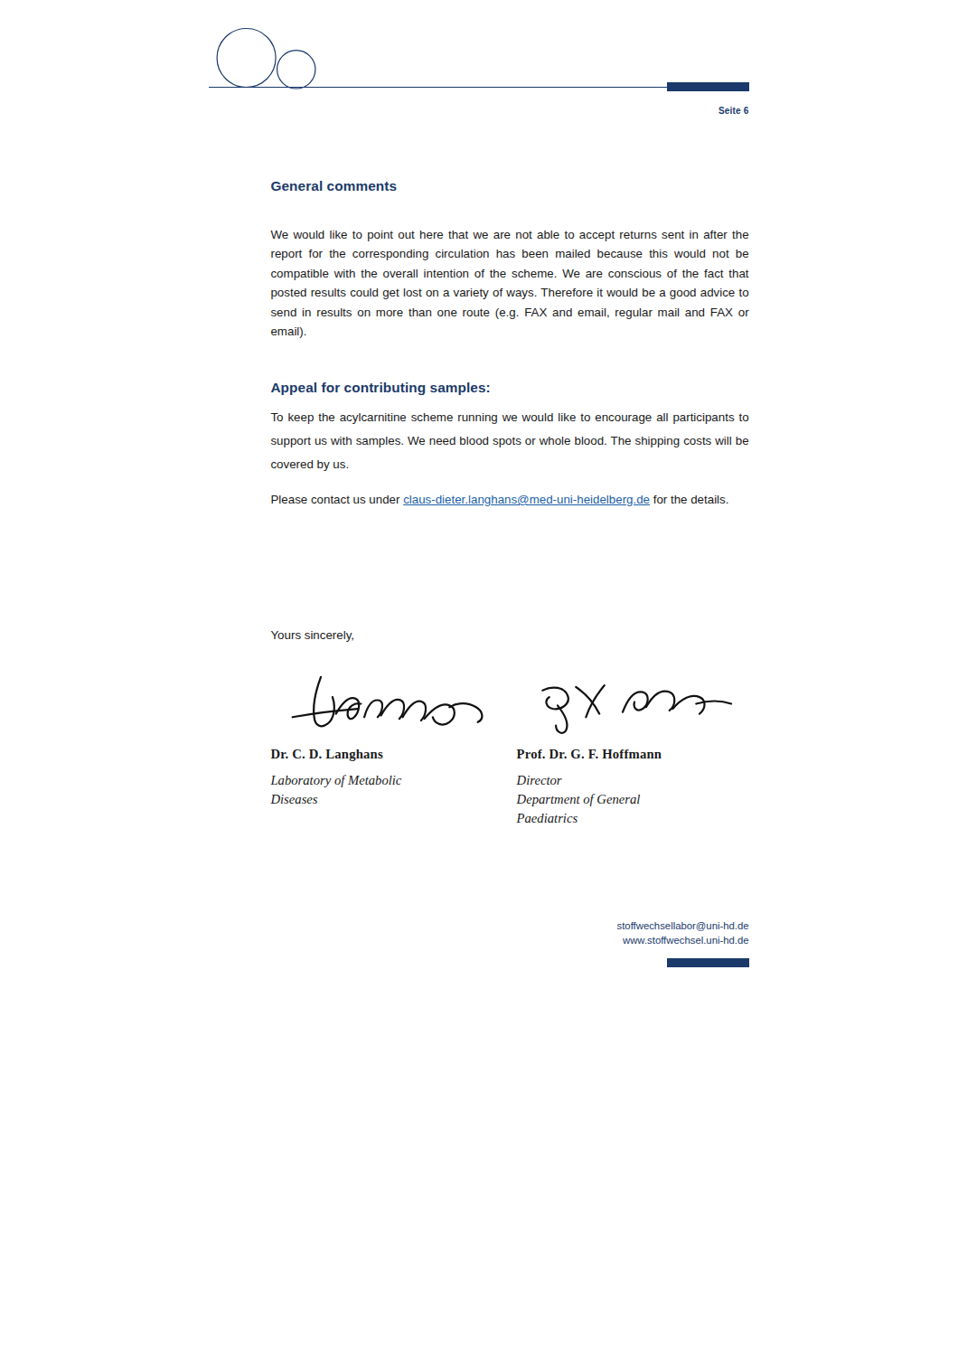Seite 6
General comments
We would like to point out here that we are not able to accept returns sent in after the report for the corresponding circulation has been mailed because this would not be compatible with the overall intention of the scheme. We are conscious of the fact that posted results could get lost on a variety of ways. Therefore it would be a good advice to send in results on more than one route (e.g. FAX and email, regular mail and FAX or email).
Appeal for contributing samples:
To keep the acylcarnitine scheme running we would like to encourage all participants to support us with samples. We need blood spots or whole blood. The shipping costs will be covered by us.
Please contact us under claus-dieter.langhans@med-uni-heidelberg.de for the details.
Yours sincerely,
Dr. C. D. Langhans
Laboratory of Metabolic
Diseases
Prof. Dr. G. F. Hoffmann
Director
Department of General
Paediatrics
stoffwechsellabor@uni-hd.de
www.stoffwechsel.uni-hd.de